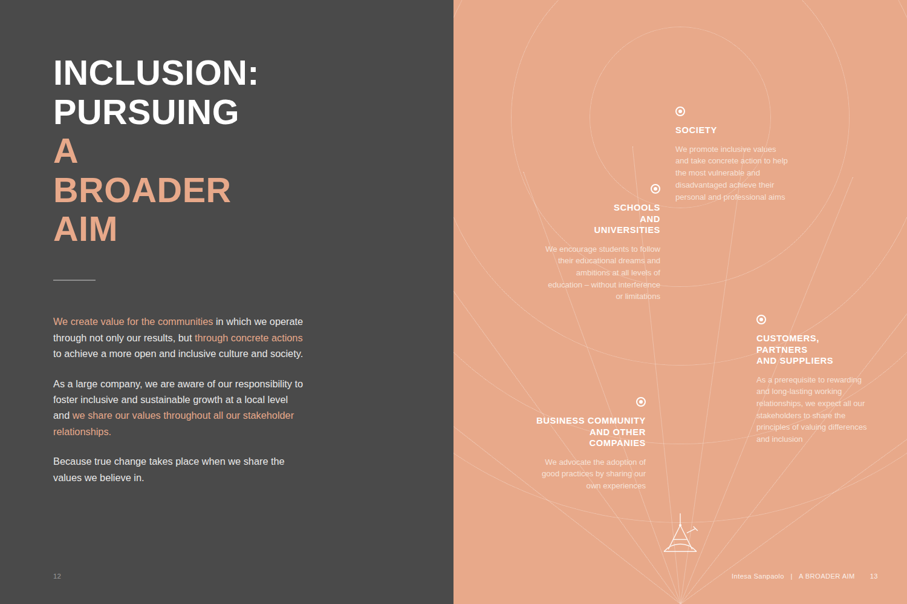INCLUSION:
PURSUING A
BROADER AIM
We create value for the communities in which we operate through not only our results, but through concrete actions to achieve a more open and inclusive culture and society.
As a large company, we are aware of our responsibility to foster inclusive and sustainable growth at a local level and we share our values throughout all our stakeholder relationships.
Because true change takes place when we share the values we believe in.
12
Society
We promote inclusive values and take concrete action to help the most vulnerable and disadvantaged achieve their personal and professional aims
Schools
and
Universities
We encourage students to follow their educational dreams and ambitions at all levels of education – without interference or limitations
Customers,
Partners
and Suppliers
As a prerequisite to rewarding and long-lasting working relationships, we expect all our stakeholders to share the principles of valuing differences and inclusion
Business Community
and Other Companies
We advocate the adoption of good practices by sharing our own experiences
Intesa Sanpaolo | A BROADER AIM 13